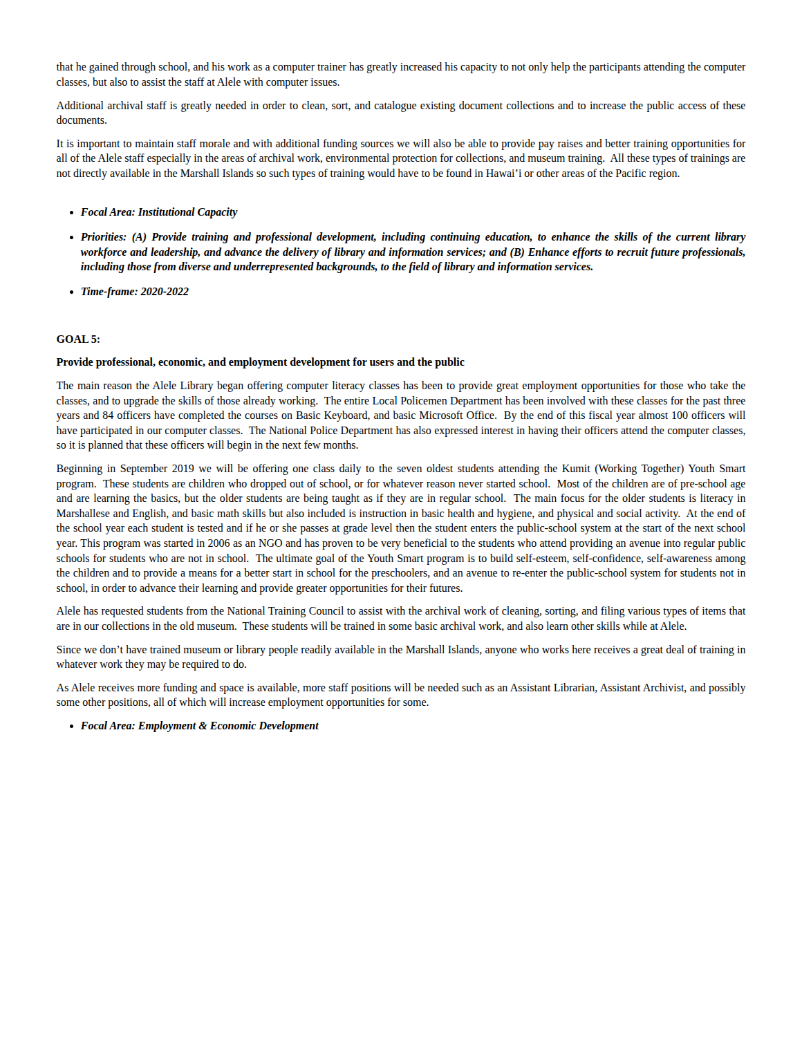that he gained through school, and his work as a computer trainer has greatly increased his capacity to not only help the participants attending the computer classes, but also to assist the staff at Alele with computer issues.
Additional archival staff is greatly needed in order to clean, sort, and catalogue existing document collections and to increase the public access of these documents.
It is important to maintain staff morale and with additional funding sources we will also be able to provide pay raises and better training opportunities for all of the Alele staff especially in the areas of archival work, environmental protection for collections, and museum training. All these types of trainings are not directly available in the Marshall Islands so such types of training would have to be found in Hawai’i or other areas of the Pacific region.
Focal Area: Institutional Capacity
Priorities: (A) Provide training and professional development, including continuing education, to enhance the skills of the current library workforce and leadership, and advance the delivery of library and information services; and (B) Enhance efforts to recruit future professionals, including those from diverse and underrepresented backgrounds, to the field of library and information services.
Time-frame: 2020-2022
GOAL 5:
Provide professional, economic, and employment development for users and the public
The main reason the Alele Library began offering computer literacy classes has been to provide great employment opportunities for those who take the classes, and to upgrade the skills of those already working. The entire Local Policemen Department has been involved with these classes for the past three years and 84 officers have completed the courses on Basic Keyboard, and basic Microsoft Office. By the end of this fiscal year almost 100 officers will have participated in our computer classes. The National Police Department has also expressed interest in having their officers attend the computer classes, so it is planned that these officers will begin in the next few months.
Beginning in September 2019 we will be offering one class daily to the seven oldest students attending the Kumit (Working Together) Youth Smart program. These students are children who dropped out of school, or for whatever reason never started school. Most of the children are of pre-school age and are learning the basics, but the older students are being taught as if they are in regular school. The main focus for the older students is literacy in Marshallese and English, and basic math skills but also included is instruction in basic health and hygiene, and physical and social activity. At the end of the school year each student is tested and if he or she passes at grade level then the student enters the public-school system at the start of the next school year. This program was started in 2006 as an NGO and has proven to be very beneficial to the students who attend providing an avenue into regular public schools for students who are not in school. The ultimate goal of the Youth Smart program is to build self-esteem, self-confidence, self-awareness among the children and to provide a means for a better start in school for the preschoolers, and an avenue to re-enter the public-school system for students not in school, in order to advance their learning and provide greater opportunities for their futures.
Alele has requested students from the National Training Council to assist with the archival work of cleaning, sorting, and filing various types of items that are in our collections in the old museum. These students will be trained in some basic archival work, and also learn other skills while at Alele.
Since we don’t have trained museum or library people readily available in the Marshall Islands, anyone who works here receives a great deal of training in whatever work they may be required to do.
As Alele receives more funding and space is available, more staff positions will be needed such as an Assistant Librarian, Assistant Archivist, and possibly some other positions, all of which will increase employment opportunities for some.
Focal Area: Employment & Economic Development